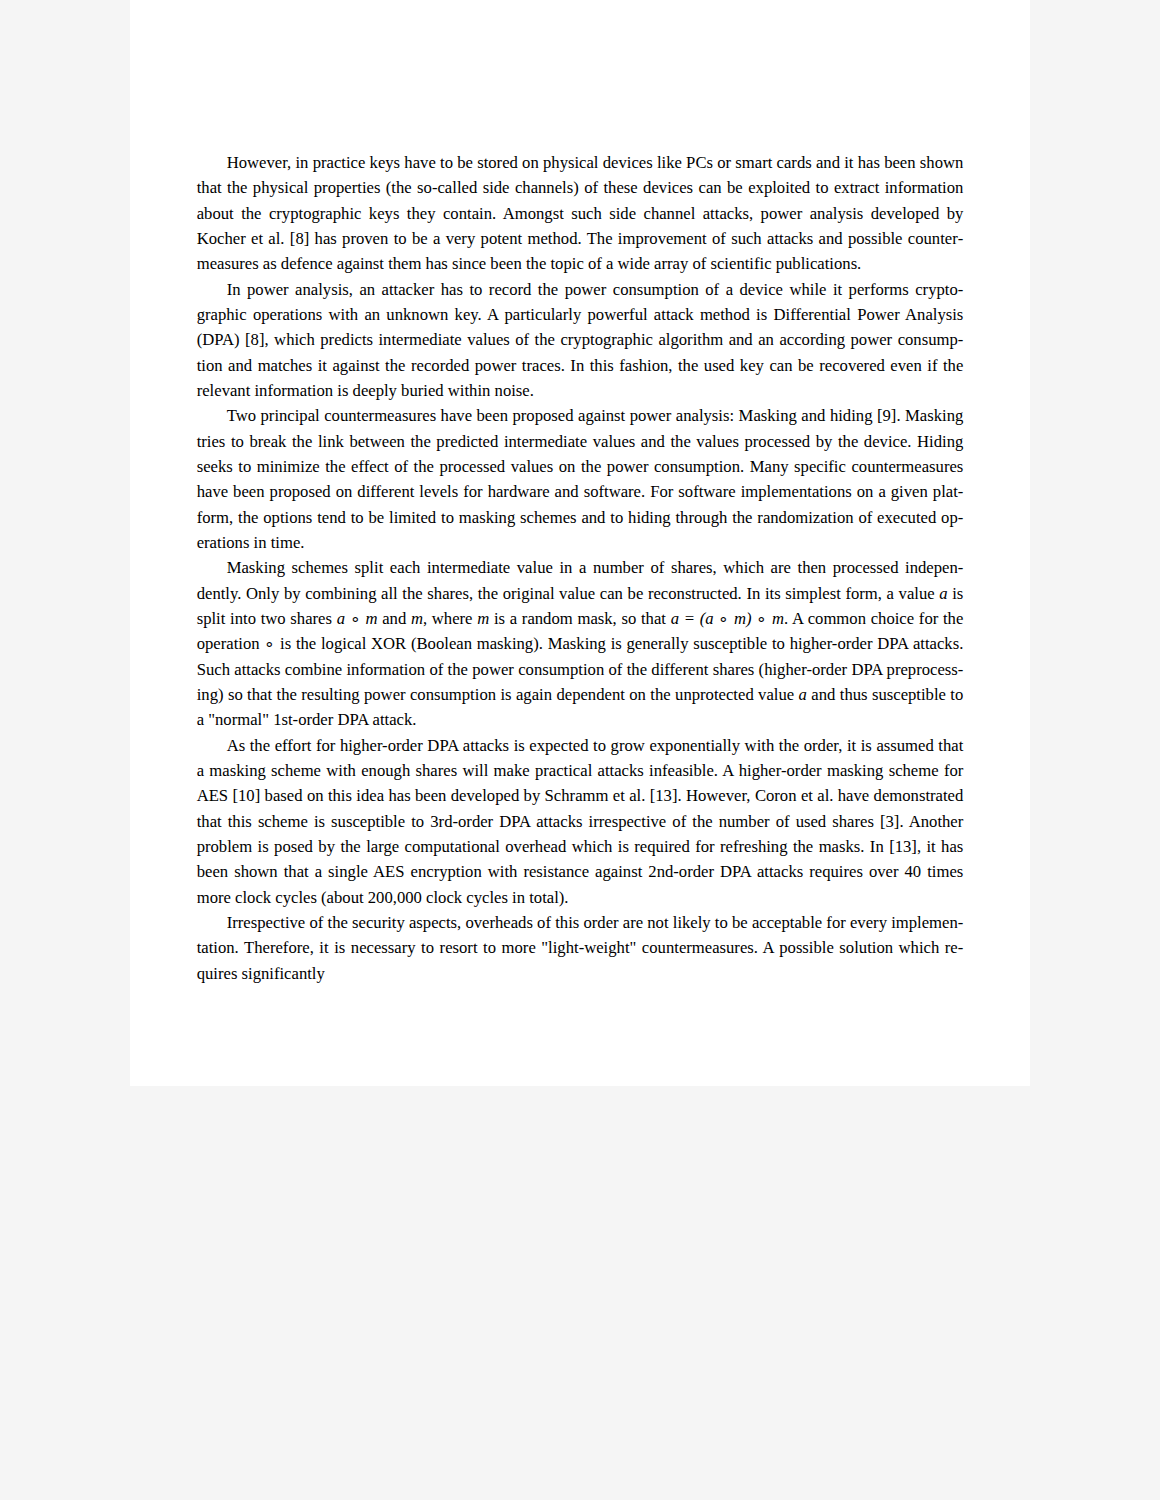However, in practice keys have to be stored on physical devices like PCs or smart cards and it has been shown that the physical properties (the so-called side channels) of these devices can be exploited to extract information about the cryptographic keys they contain. Amongst such side channel attacks, power analysis developed by Kocher et al. [8] has proven to be a very potent method. The improvement of such attacks and possible countermeasures as defence against them has since been the topic of a wide array of scientific publications.
In power analysis, an attacker has to record the power consumption of a device while it performs cryptographic operations with an unknown key. A particularly powerful attack method is Differential Power Analysis (DPA) [8], which predicts intermediate values of the cryptographic algorithm and an according power consumption and matches it against the recorded power traces. In this fashion, the used key can be recovered even if the relevant information is deeply buried within noise.
Two principal countermeasures have been proposed against power analysis: Masking and hiding [9]. Masking tries to break the link between the predicted intermediate values and the values processed by the device. Hiding seeks to minimize the effect of the processed values on the power consumption. Many specific countermeasures have been proposed on different levels for hardware and software. For software implementations on a given platform, the options tend to be limited to masking schemes and to hiding through the randomization of executed operations in time.
Masking schemes split each intermediate value in a number of shares, which are then processed independently. Only by combining all the shares, the original value can be reconstructed. In its simplest form, a value a is split into two shares a ∘ m and m, where m is a random mask, so that a = (a ∘ m) ∘ m. A common choice for the operation ∘ is the logical XOR (Boolean masking). Masking is generally susceptible to higher-order DPA attacks. Such attacks combine information of the power consumption of the different shares (higher-order DPA preprocessing) so that the resulting power consumption is again dependent on the unprotected value a and thus susceptible to a "normal" 1st-order DPA attack.
As the effort for higher-order DPA attacks is expected to grow exponentially with the order, it is assumed that a masking scheme with enough shares will make practical attacks infeasible. A higher-order masking scheme for AES [10] based on this idea has been developed by Schramm et al. [13]. However, Coron et al. have demonstrated that this scheme is susceptible to 3rd-order DPA attacks irrespective of the number of used shares [3]. Another problem is posed by the large computational overhead which is required for refreshing the masks. In [13], it has been shown that a single AES encryption with resistance against 2nd-order DPA attacks requires over 40 times more clock cycles (about 200,000 clock cycles in total).
Irrespective of the security aspects, overheads of this order are not likely to be acceptable for every implementation. Therefore, it is necessary to resort to more "light-weight" countermeasures. A possible solution which requires significantly